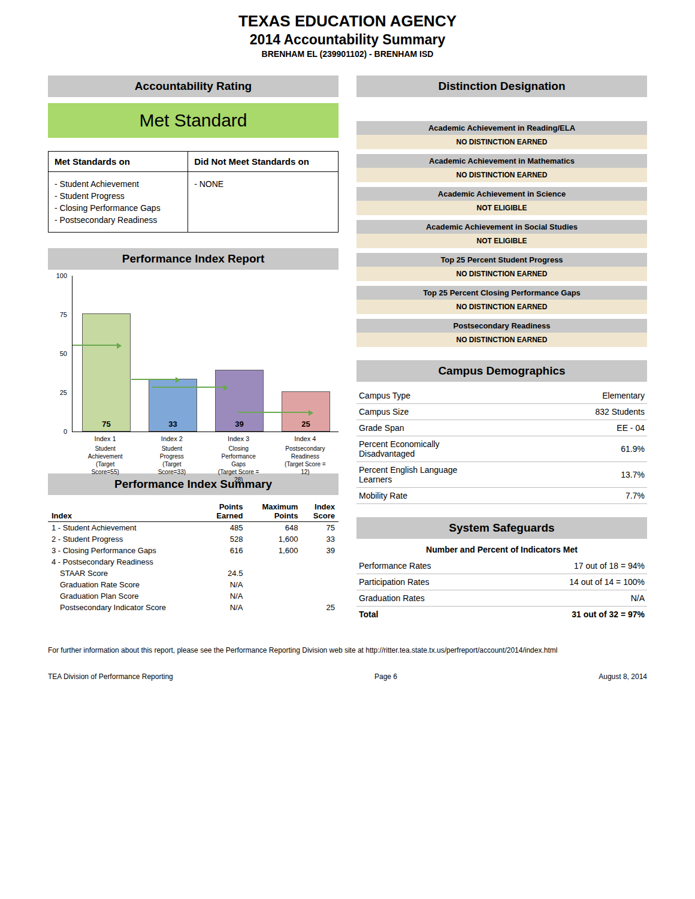TEXAS EDUCATION AGENCY
2014 Accountability Summary
BRENHAM EL (239901102) - BRENHAM ISD
Accountability Rating
Met Standard
| Met Standards on | Did Not Meet Standards on |
| --- | --- |
| - Student Achievement - Student Progress - Closing Performance Gaps - Postsecondary Readiness | - NONE |
Performance Index Report
100
75
50
25
0
75
33
39
25
Index 1 Student
Achievement
(Target Score=55)
Index 2 Student
Progress
(Target Score=33)
Index 3 Closing
Performance Gaps
(Target Score = 28)
Index 4 Postsecondary
Readiness
(Target Score = 12)
Performance Index Summary
| Index | Points Earned | Maximum Points | Index Score |
| --- | --- | --- | --- |
| 1 - Student Achievement | 485 | 648 | 75 |
| 2 - Student Progress | 528 | 1,600 | 33 |
| 3 - Closing Performance Gaps | 616 | 1,600 | 39 |
| 4 - Postsecondary Readiness | | | |
| STAAR Score | 24.5 | | |
| Graduation Rate Score | N/A | | |
| Graduation Plan Score | N/A | | |
| Postsecondary Indicator Score | N/A | | 25 |
Distinction Designation
Academic Achievement in Reading/ELA
NO DISTINCTION EARNED
Academic Achievement in Mathematics
NO DISTINCTION EARNED
Academic Achievement in Science
NOT ELIGIBLE
Academic Achievement in Social Studies
NOT ELIGIBLE
Top 25 Percent Student Progress
NO DISTINCTION EARNED
Top 25 Percent Closing Performance Gaps
NO DISTINCTION EARNED
Postsecondary Readiness
NO DISTINCTION EARNED
Campus Demographics
| Campus Type | Elementary |
| Campus Size | 832 Students |
| Grade Span | EE - 04 |
| Percent Economically Disadvantaged | 61.9% |
| Percent English Language Learners | 13.7% |
| Mobility Rate | 7.7% |
System Safeguards
Number and Percent of Indicators Met
| Performance Rates | 17 out of 18 = 94% |
| Participation Rates | 14 out of 14 = 100% |
| Graduation Rates | N/A |
| Total | 31 out of 32 = 97% |
For further information about this report, please see the Performance Reporting Division web site at http://ritter.tea.state.tx.us/perfreport/account/2014/index.html
TEA Division of Performance Reporting
Page 6
August 8, 2014